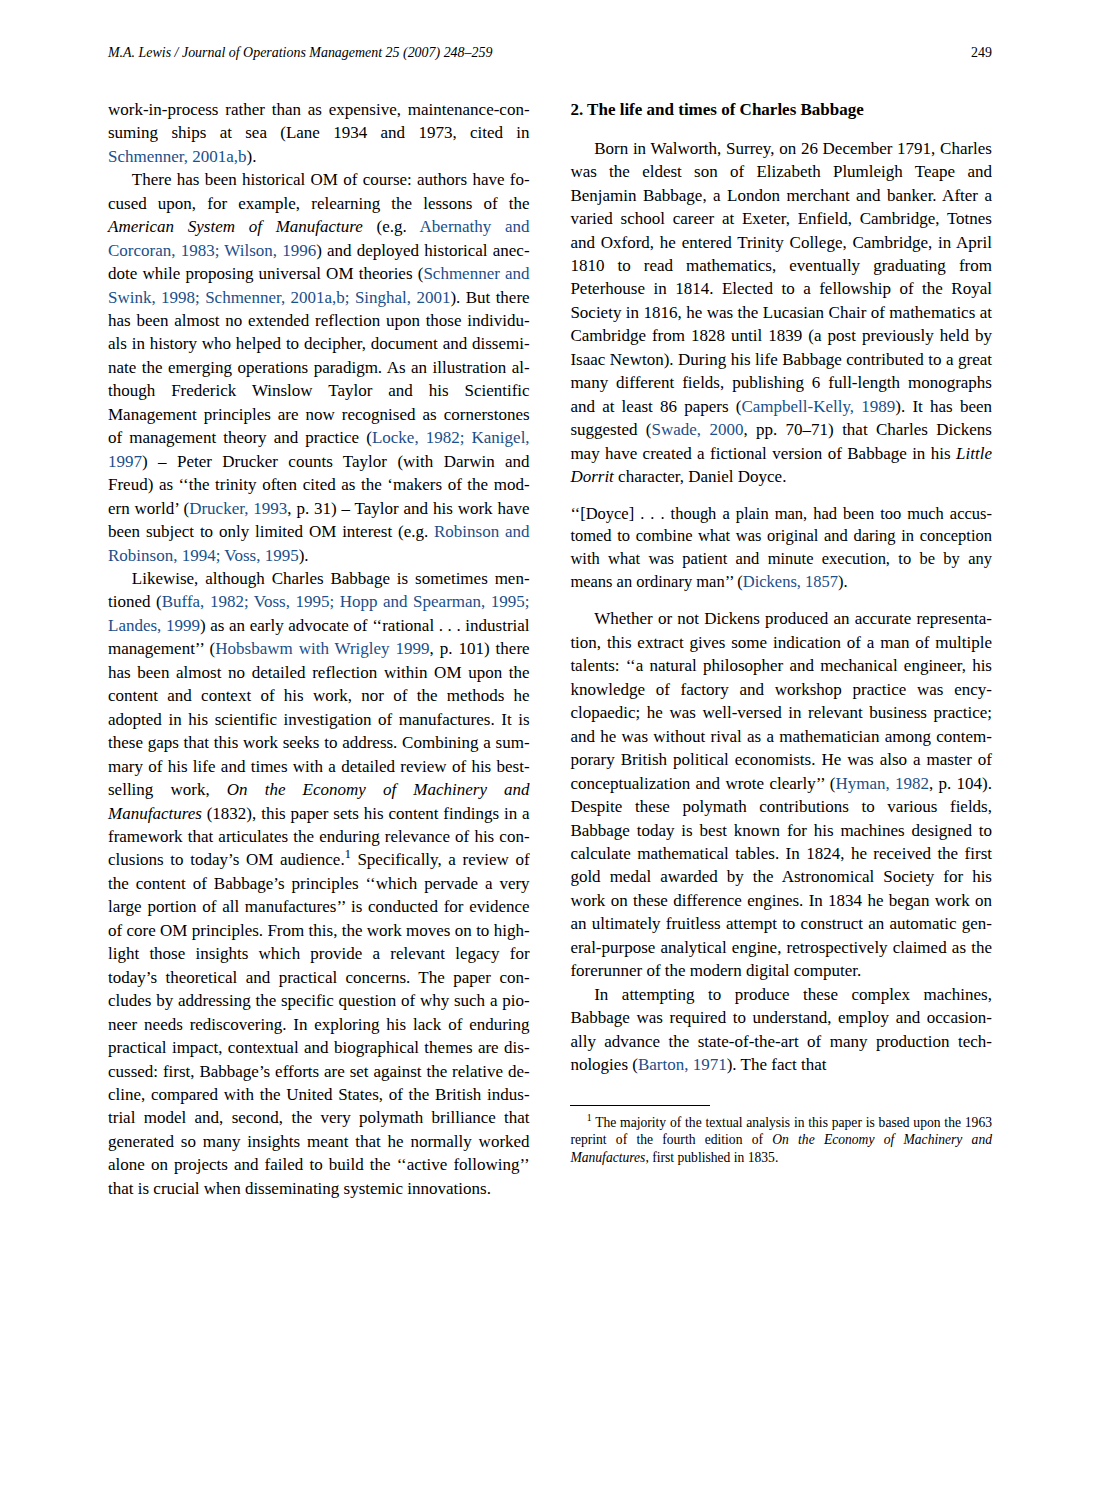M.A. Lewis / Journal of Operations Management 25 (2007) 248–259 249
work-in-process rather than as expensive, maintenance-consuming ships at sea (Lane 1934 and 1973, cited in Schmenner, 2001a,b).
There has been historical OM of course: authors have focused upon, for example, relearning the lessons of the American System of Manufacture (e.g. Abernathy and Corcoran, 1983; Wilson, 1996) and deployed historical anecdote while proposing universal OM theories (Schmenner and Swink, 1998; Schmenner, 2001a,b; Singhal, 2001). But there has been almost no extended reflection upon those individuals in history who helped to decipher, document and disseminate the emerging operations paradigm. As an illustration although Frederick Winslow Taylor and his Scientific Management principles are now recognised as cornerstones of management theory and practice (Locke, 1982; Kanigel, 1997) – Peter Drucker counts Taylor (with Darwin and Freud) as ‘‘the trinity often cited as the ‘makers of the modern world’ (Drucker, 1993, p. 31) – Taylor and his work have been subject to only limited OM interest (e.g. Robinson and Robinson, 1994; Voss, 1995).
Likewise, although Charles Babbage is sometimes mentioned (Buffa, 1982; Voss, 1995; Hopp and Spearman, 1995; Landes, 1999) as an early advocate of ‘‘rational . . . industrial management’’ (Hobsbawm with Wrigley 1999, p. 101) there has been almost no detailed reflection within OM upon the content and context of his work, nor of the methods he adopted in his scientific investigation of manufactures. It is these gaps that this work seeks to address. Combining a summary of his life and times with a detailed review of his best-selling work, On the Economy of Machinery and Manufactures (1832), this paper sets his content findings in a framework that articulates the enduring relevance of his conclusions to today’s OM audience.1 Specifically, a review of the content of Babbage’s principles ‘‘which pervade a very large portion of all manufactures’’ is conducted for evidence of core OM principles. From this, the work moves on to highlight those insights which provide a relevant legacy for today’s theoretical and practical concerns. The paper concludes by addressing the specific question of why such a pioneer needs rediscovering. In exploring his lack of enduring practical impact, contextual and biographical themes are discussed: first, Babbage’s efforts are set against the relative decline, compared with the United States, of the British industrial model and, second, the very polymath brilliance that generated so many insights meant that he normally worked alone on projects and failed to build the ‘‘active following’’ that is crucial when disseminating systemic innovations.
2. The life and times of Charles Babbage
Born in Walworth, Surrey, on 26 December 1791, Charles was the eldest son of Elizabeth Plumleigh Teape and Benjamin Babbage, a London merchant and banker. After a varied school career at Exeter, Enfield, Cambridge, Totnes and Oxford, he entered Trinity College, Cambridge, in April 1810 to read mathematics, eventually graduating from Peterhouse in 1814. Elected to a fellowship of the Royal Society in 1816, he was the Lucasian Chair of mathematics at Cambridge from 1828 until 1839 (a post previously held by Isaac Newton). During his life Babbage contributed to a great many different fields, publishing 6 full-length monographs and at least 86 papers (Campbell-Kelly, 1989). It has been suggested (Swade, 2000, pp. 70–71) that Charles Dickens may have created a fictional version of Babbage in his Little Dorrit character, Daniel Doyce.
‘‘[Doyce] . . . though a plain man, had been too much accustomed to combine what was original and daring in conception with what was patient and minute execution, to be by any means an ordinary man’’ (Dickens, 1857).
Whether or not Dickens produced an accurate representation, this extract gives some indication of a man of multiple talents: ‘‘a natural philosopher and mechanical engineer, his knowledge of factory and workshop practice was encyclopaedic; he was well-versed in relevant business practice; and he was without rival as a mathematician among contemporary British political economists. He was also a master of conceptualization and wrote clearly’’ (Hyman, 1982, p. 104). Despite these polymath contributions to various fields, Babbage today is best known for his machines designed to calculate mathematical tables. In 1824, he received the first gold medal awarded by the Astronomical Society for his work on these difference engines. In 1834 he began work on an ultimately fruitless attempt to construct an automatic general-purpose analytical engine, retrospectively claimed as the forerunner of the modern digital computer.
In attempting to produce these complex machines, Babbage was required to understand, employ and occasionally advance the state-of-the-art of many production technologies (Barton, 1971). The fact that
1 The majority of the textual analysis in this paper is based upon the 1963 reprint of the fourth edition of On the Economy of Machinery and Manufactures, first published in 1835.